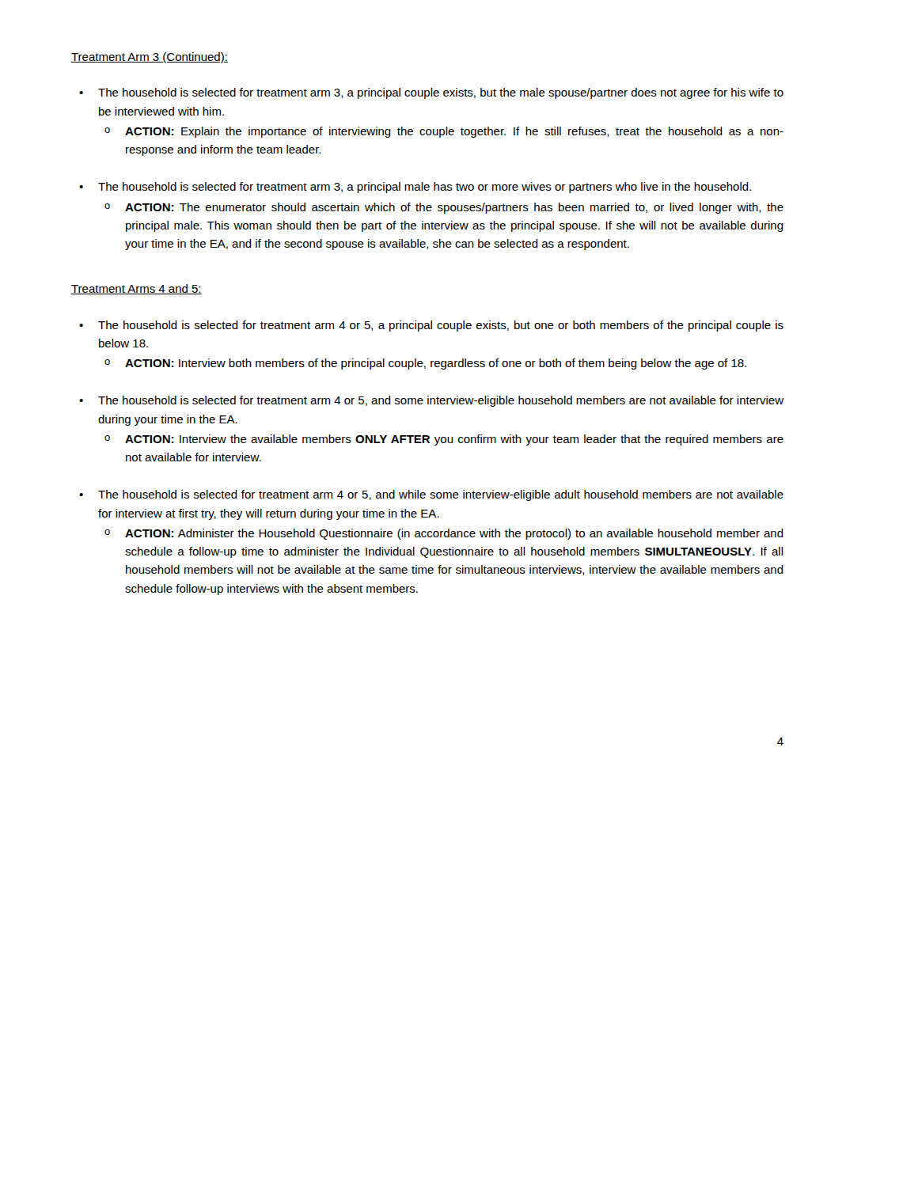Treatment Arm 3 (Continued):
The household is selected for treatment arm 3, a principal couple exists, but the male spouse/partner does not agree for his wife to be interviewed with him.
ACTION: Explain the importance of interviewing the couple together. If he still refuses, treat the household as a non-response and inform the team leader.
The household is selected for treatment arm 3, a principal male has two or more wives or partners who live in the household.
ACTION: The enumerator should ascertain which of the spouses/partners has been married to, or lived longer with, the principal male. This woman should then be part of the interview as the principal spouse. If she will not be available during your time in the EA, and if the second spouse is available, she can be selected as a respondent.
Treatment Arms 4 and 5:
The household is selected for treatment arm 4 or 5, a principal couple exists, but one or both members of the principal couple is below 18.
ACTION: Interview both members of the principal couple, regardless of one or both of them being below the age of 18.
The household is selected for treatment arm 4 or 5, and some interview-eligible household members are not available for interview during your time in the EA.
ACTION: Interview the available members ONLY AFTER you confirm with your team leader that the required members are not available for interview.
The household is selected for treatment arm 4 or 5, and while some interview-eligible adult household members are not available for interview at first try, they will return during your time in the EA.
ACTION: Administer the Household Questionnaire (in accordance with the protocol) to an available household member and schedule a follow-up time to administer the Individual Questionnaire to all household members SIMULTANEOUSLY. If all household members will not be available at the same time for simultaneous interviews, interview the available members and schedule follow-up interviews with the absent members.
4